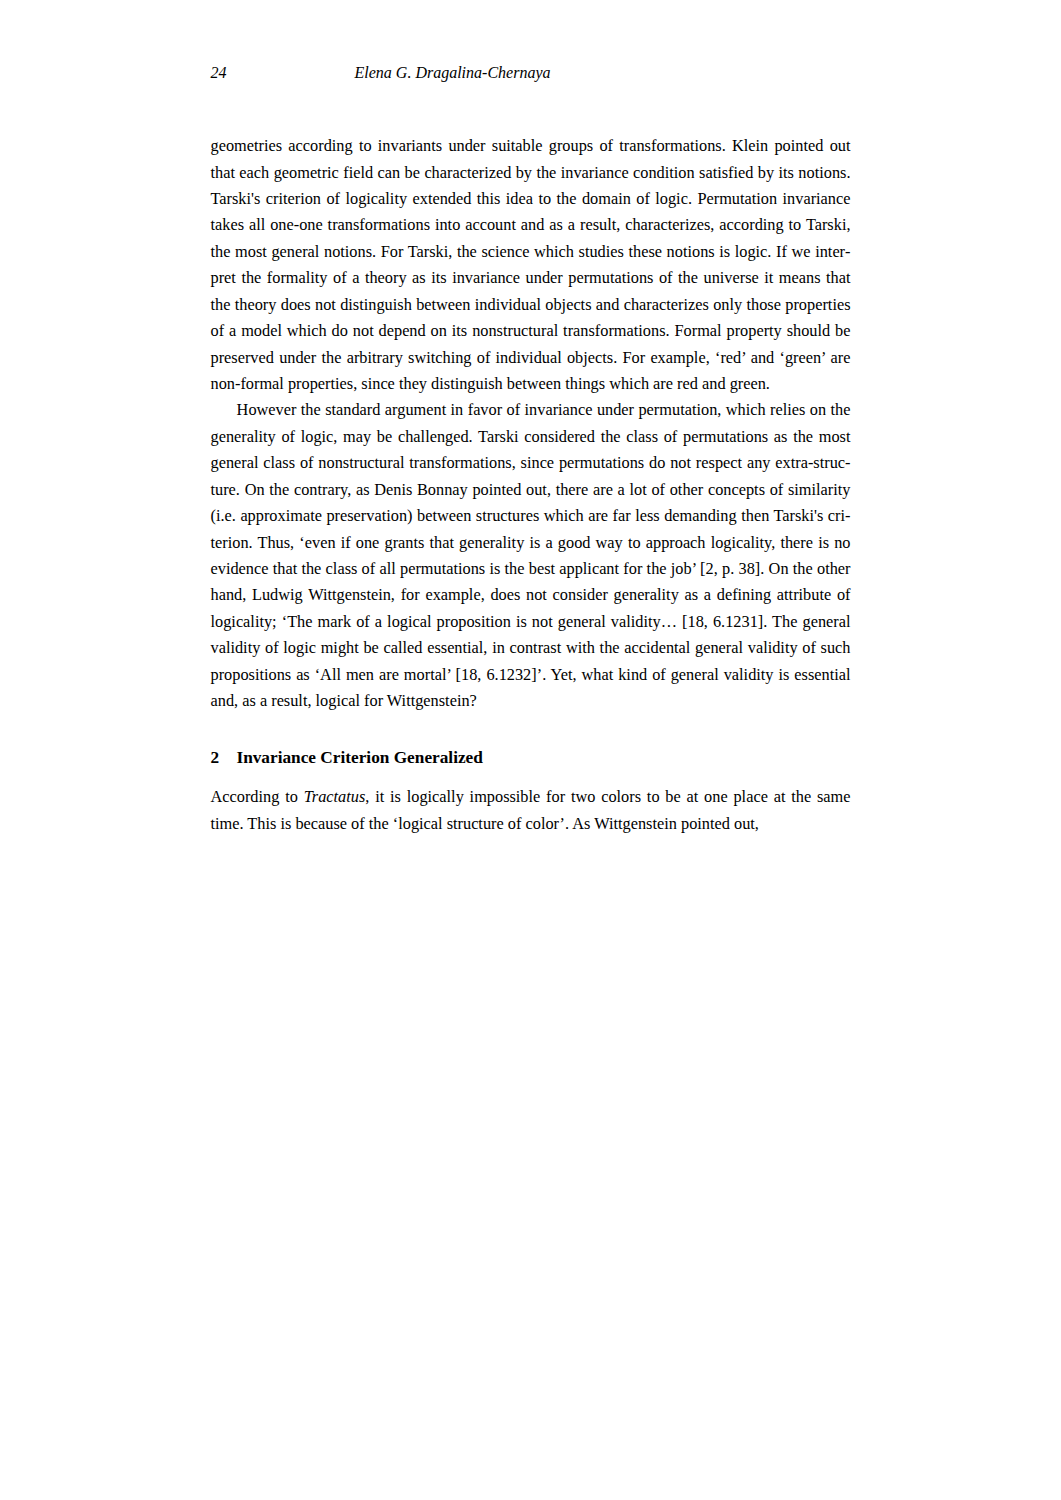24 Elena G. Dragalina-Chernaya
geometries according to invariants under suitable groups of transformations. Klein pointed out that each geometric field can be characterized by the invariance condition satisfied by its notions. Tarski's criterion of logicality extended this idea to the domain of logic. Permutation invariance takes all one-one transformations into account and as a result, characterizes, according to Tarski, the most general notions. For Tarski, the science which studies these notions is logic. If we interpret the formality of a theory as its invariance under permutations of the universe it means that the theory does not distinguish between individual objects and characterizes only those properties of a model which do not depend on its nonstructural transformations. Formal property should be preserved under the arbitrary switching of individual objects. For example, ‘red’ and ‘green’ are non-formal properties, since they distinguish between things which are red and green.
However the standard argument in favor of invariance under permutation, which relies on the generality of logic, may be challenged. Tarski considered the class of permutations as the most general class of nonstructural transformations, since permutations do not respect any extra-structure. On the contrary, as Denis Bonnay pointed out, there are a lot of other concepts of similarity (i.e. approximate preservation) between structures which are far less demanding then Tarski's criterion. Thus, ‘even if one grants that generality is a good way to approach logicality, there is no evidence that the class of all permutations is the best applicant for the job’ [2, p. 38]. On the other hand, Ludwig Wittgenstein, for example, does not consider generality as a defining attribute of logicality; ‘The mark of a logical proposition is not general validity… [18, 6.1231]. The general validity of logic might be called essential, in contrast with the accidental general validity of such propositions as ‘All men are mortal’ [18, 6.1232]’. Yet, what kind of general validity is essential and, as a result, logical for Wittgenstein?
2 Invariance Criterion Generalized
According to Tractatus, it is logically impossible for two colors to be at one place at the same time. This is because of the ‘logical structure of color’. As Wittgenstein pointed out,